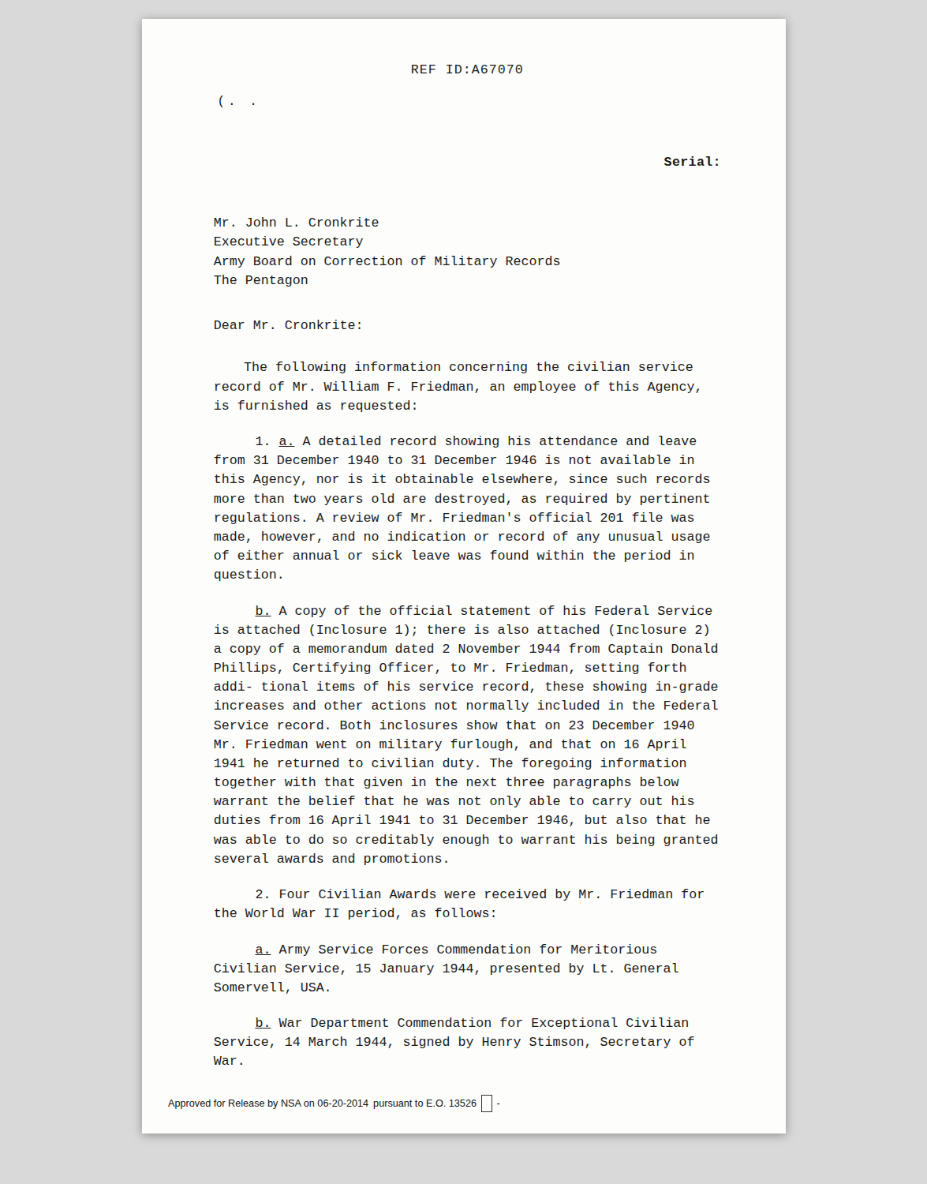REF ID:A67070
(. .
Serial:
Mr. John L. Cronkrite
Executive Secretary
Army Board on Correction of Military Records
The Pentagon
Dear Mr. Cronkrite:
The following information concerning the civilian service record of Mr. William F. Friedman, an employee of this Agency, is furnished as requested:
1. a. A detailed record showing his attendance and leave from 31 December 1940 to 31 December 1946 is not available in this Agency, nor is it obtainable elsewhere, since such records more than two years old are destroyed, as required by pertinent regulations. A review of Mr. Friedman's official 201 file was made, however, and no indication or record of any unusual usage of either annual or sick leave was found within the period in question.
b. A copy of the official statement of his Federal Service is attached (Inclosure 1); there is also attached (Inclosure 2) a copy of a memorandum dated 2 November 1944 from Captain Donald Phillips, Certifying Officer, to Mr. Friedman, setting forth addi- tional items of his service record, these showing in-grade increases and other actions not normally included in the Federal Service record. Both inclosures show that on 23 December 1940 Mr. Friedman went on military furlough, and that on 16 April 1941 he returned to civilian duty. The foregoing information together with that given in the next three paragraphs below warrant the belief that he was not only able to carry out his duties from 16 April 1941 to 31 December 1946, but also that he was able to do so creditably enough to warrant his being granted several awards and promotions.
2. Four Civilian Awards were received by Mr. Friedman for the World War II period, as follows:
a. Army Service Forces Commendation for Meritorious Civilian Service, 15 January 1944, presented by Lt. General Somervell, USA.
b. War Department Commendation for Exceptional Civilian Service, 14 March 1944, signed by Henry Stimson, Secretary of War.
Approved for Release by NSA on 06-20-2014 pursuant to E.O. 13526 -